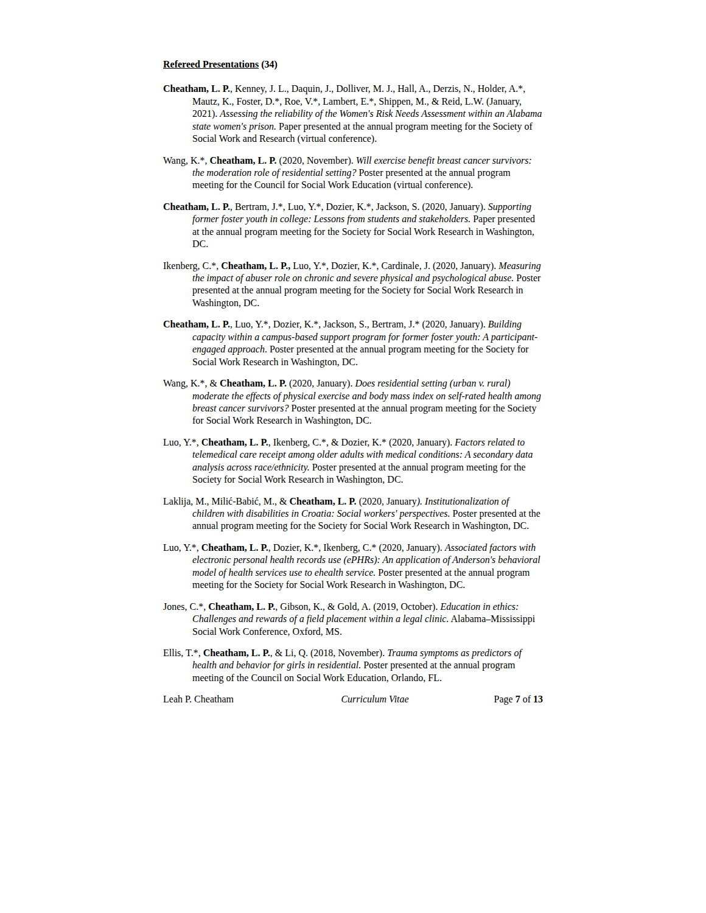Refereed Presentations (34)
Cheatham, L. P., Kenney, J. L., Daquin, J., Dolliver, M. J., Hall, A., Derzis, N., Holder, A.*, Mautz, K., Foster, D.*, Roe, V.*, Lambert, E.*, Shippen, M., & Reid, L.W. (January, 2021). Assessing the reliability of the Women's Risk Needs Assessment within an Alabama state women's prison. Paper presented at the annual program meeting for the Society of Social Work and Research (virtual conference).
Wang, K.*, Cheatham, L. P. (2020, November). Will exercise benefit breast cancer survivors: the moderation role of residential setting? Poster presented at the annual program meeting for the Council for Social Work Education (virtual conference).
Cheatham, L. P., Bertram, J.*, Luo, Y.*, Dozier, K.*, Jackson, S. (2020, January). Supporting former foster youth in college: Lessons from students and stakeholders. Paper presented at the annual program meeting for the Society for Social Work Research in Washington, DC.
Ikenberg, C.*, Cheatham, L. P., Luo, Y.*, Dozier, K.*, Cardinale, J. (2020, January). Measuring the impact of abuser role on chronic and severe physical and psychological abuse. Poster presented at the annual program meeting for the Society for Social Work Research in Washington, DC.
Cheatham, L. P., Luo, Y.*, Dozier, K.*, Jackson, S., Bertram, J.* (2020, January). Building capacity within a campus-based support program for former foster youth: A participant-engaged approach. Poster presented at the annual program meeting for the Society for Social Work Research in Washington, DC.
Wang, K.*, & Cheatham, L. P. (2020, January). Does residential setting (urban v. rural) moderate the effects of physical exercise and body mass index on self-rated health among breast cancer survivors? Poster presented at the annual program meeting for the Society for Social Work Research in Washington, DC.
Luo, Y.*, Cheatham, L. P., Ikenberg, C.*, & Dozier, K.* (2020, January). Factors related to telemedical care receipt among older adults with medical conditions: A secondary data analysis across race/ethnicity. Poster presented at the annual program meeting for the Society for Social Work Research in Washington, DC.
Laklija, M., Milić-Babić, M., & Cheatham, L. P. (2020, January). Institutionalization of children with disabilities in Croatia: Social workers' perspectives. Poster presented at the annual program meeting for the Society for Social Work Research in Washington, DC.
Luo, Y.*, Cheatham, L. P., Dozier, K.*, Ikenberg, C.* (2020, January). Associated factors with electronic personal health records use (ePHRs): An application of Anderson's behavioral model of health services use to ehealth service. Poster presented at the annual program meeting for the Society for Social Work Research in Washington, DC.
Jones, C.*, Cheatham, L. P., Gibson, K., & Gold, A. (2019, October). Education in ethics: Challenges and rewards of a field placement within a legal clinic. Alabama–Mississippi Social Work Conference, Oxford, MS.
Ellis, T.*, Cheatham, L. P., & Li, Q. (2018, November). Trauma symptoms as predictors of health and behavior for girls in residential. Poster presented at the annual program meeting of the Council on Social Work Education, Orlando, FL.
| Leah P. Cheatham | Curriculum Vitae | Page 7 of 13 |